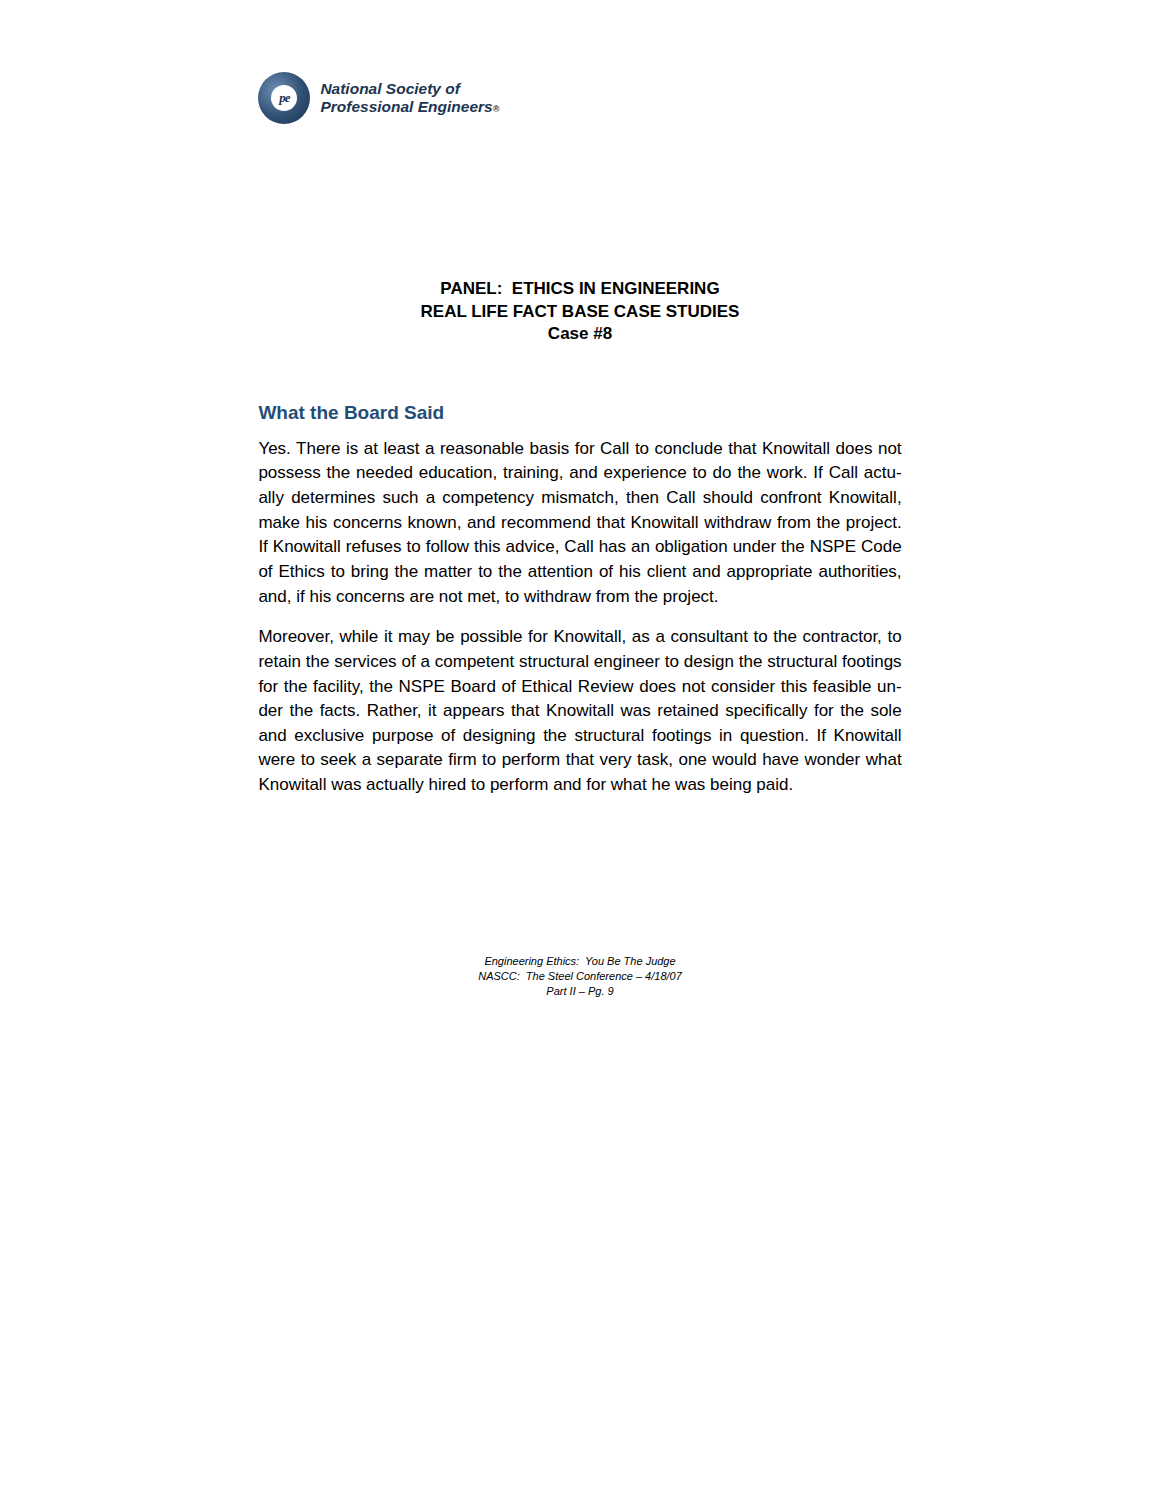pe
National Society of
Professional Engineers®
PANEL: ETHICS IN ENGINEERING
REAL LIFE FACT BASE CASE STUDIES
Case #8
What the Board Said
Yes. There is at least a reasonable basis for Call to conclude that Knowitall does not possess the needed education, training, and experience to do the work. If Call actually determines such a competency mismatch, then Call should confront Knowitall, make his concerns known, and recommend that Knowitall withdraw from the project. If Knowitall refuses to follow this advice, Call has an obligation under the NSPE Code of Ethics to bring the matter to the attention of his client and appropriate authorities, and, if his concerns are not met, to withdraw from the project.
Moreover, while it may be possible for Knowitall, as a consultant to the contractor, to retain the services of a competent structural engineer to design the structural footings for the facility, the NSPE Board of Ethical Review does not consider this feasible under the facts. Rather, it appears that Knowitall was retained specifically for the sole and exclusive purpose of designing the structural footings in question. If Knowitall were to seek a separate firm to perform that very task, one would have wonder what Knowitall was actually hired to perform and for what he was being paid.
Engineering Ethics: You Be The Judge
NASCC: The Steel Conference – 4/18/07
Part II – Pg. 9